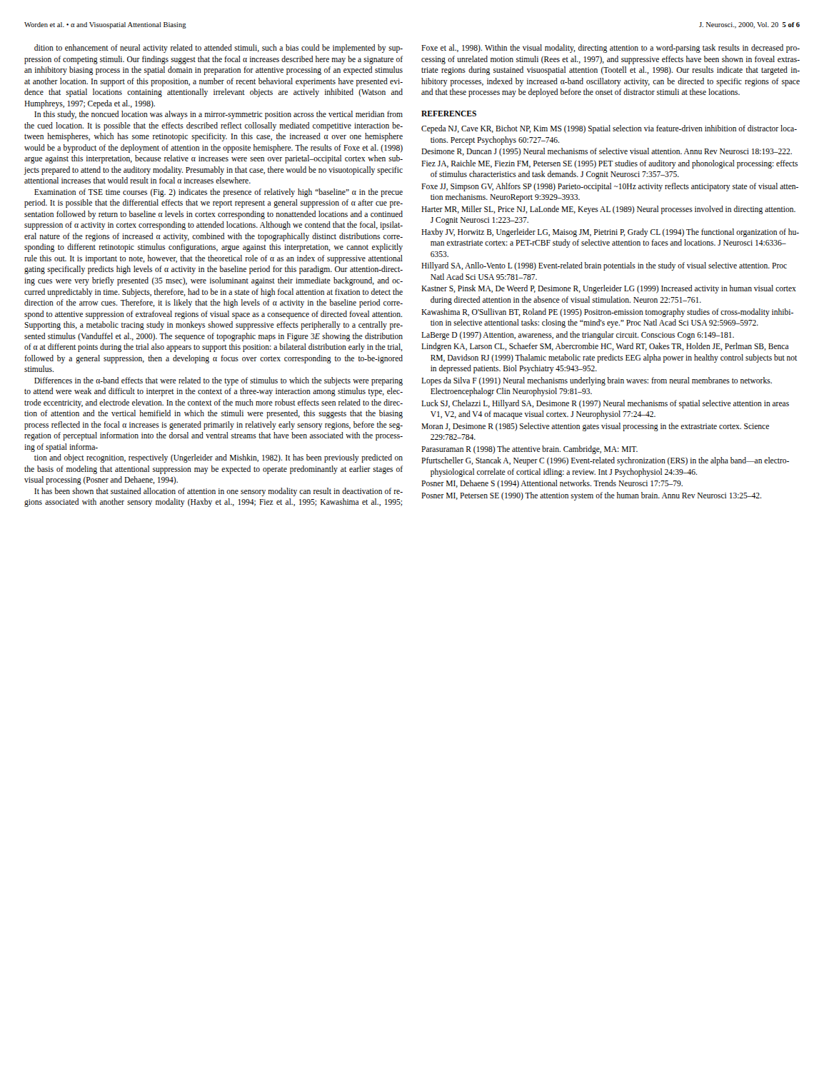Worden et al. • α and Visuospatial Attentional Biasing
J. Neurosci., 2000, Vol. 20 5 of 6
dition to enhancement of neural activity related to attended stimuli, such a bias could be implemented by suppression of competing stimuli. Our findings suggest that the focal α increases described here may be a signature of an inhibitory biasing process in the spatial domain in preparation for attentive processing of an expected stimulus at another location. In support of this proposition, a number of recent behavioral experiments have presented evidence that spatial locations containing attentionally irrelevant objects are actively inhibited (Watson and Humphreys, 1997; Cepeda et al., 1998).
In this study, the noncued location was always in a mirror-symmetric position across the vertical meridian from the cued location. It is possible that the effects described reflect collosally mediated competitive interaction between hemispheres, which has some retinotopic specificity. In this case, the increased α over one hemisphere would be a byproduct of the deployment of attention in the opposite hemisphere. The results of Foxe et al. (1998) argue against this interpretation, because relative α increases were seen over parietal–occipital cortex when subjects prepared to attend to the auditory modality. Presumably in that case, there would be no visuotopically specific attentional increases that would result in focal α increases elsewhere.
Examination of TSE time courses (Fig. 2) indicates the presence of relatively high “baseline” α in the precue period. It is possible that the differential effects that we report represent a general suppression of α after cue presentation followed by return to baseline α levels in cortex corresponding to nonattended locations and a continued suppression of α activity in cortex corresponding to attended locations. Although we contend that the focal, ipsilateral nature of the regions of increased α activity, combined with the topographically distinct distributions corresponding to different retinotopic stimulus configurations, argue against this interpretation, we cannot explicitly rule this out. It is important to note, however, that the theoretical role of α as an index of suppressive attentional gating specifically predicts high levels of α activity in the baseline period for this paradigm. Our attention-directing cues were very briefly presented (35 msec), were isoluminant against their immediate background, and occurred unpredictably in time. Subjects, therefore, had to be in a state of high focal attention at fixation to detect the direction of the arrow cues. Therefore, it is likely that the high levels of α activity in the baseline period correspond to attentive suppression of extrafoveal regions of visual space as a consequence of directed foveal attention. Supporting this, a metabolic tracing study in monkeys showed suppressive effects peripherally to a centrally presented stimulus (Vanduffel et al., 2000). The sequence of topographic maps in Figure 3E showing the distribution of α at different points during the trial also appears to support this position: a bilateral distribution early in the trial, followed by a general suppression, then a developing α focus over cortex corresponding to the to-be-ignored stimulus.
Differences in the α-band effects that were related to the type of stimulus to which the subjects were preparing to attend were weak and difficult to interpret in the context of a three-way interaction among stimulus type, electrode eccentricity, and electrode elevation. In the context of the much more robust effects seen related to the direction of attention and the vertical hemifield in which the stimuli were presented, this suggests that the biasing process reflected in the focal α increases is generated primarily in relatively early sensory regions, before the segregation of perceptual information into the dorsal and ventral streams that have been associated with the processing of spatial informa-
tion and object recognition, respectively (Ungerleider and Mishkin, 1982). It has been previously predicted on the basis of modeling that attentional suppression may be expected to operate predominantly at earlier stages of visual processing (Posner and Dehaene, 1994).
It has been shown that sustained allocation of attention in one sensory modality can result in deactivation of regions associated with another sensory modality (Haxby et al., 1994; Fiez et al., 1995; Kawashima et al., 1995; Foxe et al., 1998). Within the visual modality, directing attention to a word-parsing task results in decreased processing of unrelated motion stimuli (Rees et al., 1997), and suppressive effects have been shown in foveal extrastriate regions during sustained visuospatial attention (Tootell et al., 1998). Our results indicate that targeted inhibitory processes, indexed by increased α-band oscillatory activity, can be directed to specific regions of space and that these processes may be deployed before the onset of distractor stimuli at these locations.
REFERENCES
Cepeda NJ, Cave KR, Bichot NP, Kim MS (1998) Spatial selection via feature-driven inhibition of distractor locations. Percept Psychophys 60:727–746.
Desimone R, Duncan J (1995) Neural mechanisms of selective visual attention. Annu Rev Neurosci 18:193–222.
Fiez JA, Raichle ME, Fiezin FM, Petersen SE (1995) PET studies of auditory and phonological processing: effects of stimulus characteristics and task demands. J Cognit Neurosci 7:357–375.
Foxe JJ, Simpson GV, Ahlfors SP (1998) Parieto-occipital ~10Hz activity reflects anticipatory state of visual attention mechanisms. NeuroReport 9:3929–3933.
Harter MR, Miller SL, Price NJ, LaLonde ME, Keyes AL (1989) Neural processes involved in directing attention. J Cognit Neurosci 1:223–237.
Haxby JV, Horwitz B, Ungerleider LG, Maisog JM, Pietrini P, Grady CL (1994) The functional organization of human extrastriate cortex: a PET-rCBF study of selective attention to faces and locations. J Neurosci 14:6336–6353.
Hillyard SA, Anllo-Vento L (1998) Event-related brain potentials in the study of visual selective attention. Proc Natl Acad Sci USA 95:781–787.
Kastner S, Pinsk MA, De Weerd P, Desimone R, Ungerleider LG (1999) Increased activity in human visual cortex during directed attention in the absence of visual stimulation. Neuron 22:751–761.
Kawashima R, O'Sullivan BT, Roland PE (1995) Positron-emission tomography studies of cross-modality inhibition in selective attentional tasks: closing the “mind's eye.” Proc Natl Acad Sci USA 92:5969–5972.
LaBerge D (1997) Attention, awareness, and the triangular circuit. Conscious Cogn 6:149–181.
Lindgren KA, Larson CL, Schaefer SM, Abercrombie HC, Ward RT, Oakes TR, Holden JE, Perlman SB, Benca RM, Davidson RJ (1999) Thalamic metabolic rate predicts EEG alpha power in healthy control subjects but not in depressed patients. Biol Psychiatry 45:943–952.
Lopes da Silva F (1991) Neural mechanisms underlying brain waves: from neural membranes to networks. Electroencephalogr Clin Neurophysiol 79:81–93.
Luck SJ, Chelazzi L, Hillyard SA, Desimone R (1997) Neural mechanisms of spatial selective attention in areas V1, V2, and V4 of macaque visual cortex. J Neurophysiol 77:24–42.
Moran J, Desimone R (1985) Selective attention gates visual processing in the extrastriate cortex. Science 229:782–784.
Parasuraman R (1998) The attentive brain. Cambridge, MA: MIT.
Pfurtscheller G, Stancak A, Neuper C (1996) Event-related sychronization (ERS) in the alpha band—an electrophysiological correlate of cortical idling: a review. Int J Psychophysiol 24:39–46.
Posner MI, Dehaene S (1994) Attentional networks. Trends Neurosci 17:75–79.
Posner MI, Petersen SE (1990) The attention system of the human brain. Annu Rev Neurosci 13:25–42.